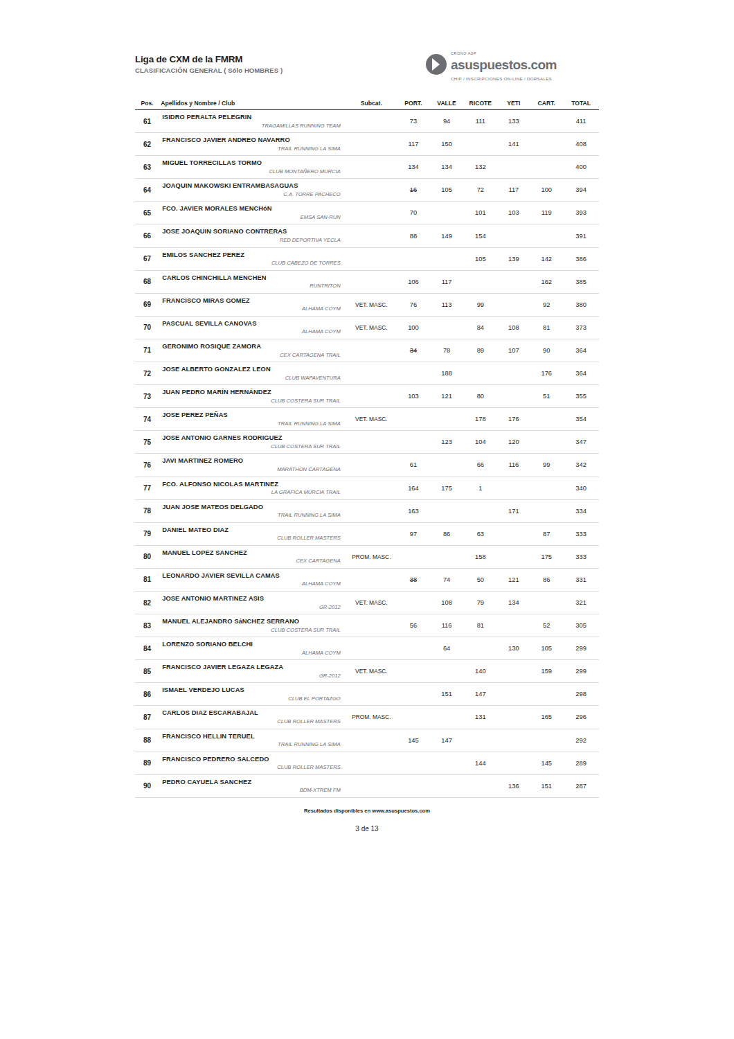Liga de CXM de la FMRM
CLASIFICACIÓN GENERAL ( Sólo HOMBRES )
CRONO ASP
asuspuestos.com
CHIP / INSCRIPCIONES ON-LINE / DORSALES
| Pos. | Apellidos y Nombre / Club | Subcat. | PORT. | VALLE | RICOTE | YETI | CART. | TOTAL |
| --- | --- | --- | --- | --- | --- | --- | --- | --- |
| 61 | ISIDRO PERALTA PELEGRIN TRAGAMILLAS RUNNING TEAM | | 73 | 94 | 111 | 133 | | 411 |
| 62 | FRANCISCO JAVIER ANDREO NAVARRO TRAIL RUNNING LA SIMA | | 117 | 150 | | 141 | | 408 |
| 63 | MIGUEL TORRECILLAS TORMO CLUB MONTAÑERO MURCIA | | 134 | 134 | 132 | | | 400 |
| 64 | JOAQUIN MAKOWSKI ENTRAMBASAGUAS C.A. TORRE PACHECO | | 16 | 105 | 72 | 117 | 100 | 394 |
| 65 | FCO. JAVIER MORALES MENCHóN EMSA SAN-RUN | | 70 | | 101 | 103 | 119 | 393 |
| 66 | JOSE JOAQUIN SORIANO CONTRERAS RED DEPORTIVA YECLA | | 88 | 149 | 154 | | | 391 |
| 67 | EMILOS SANCHEZ PEREZ CLUB CABEZO DE TORRES | | | | 105 | 139 | 142 | 386 |
| 68 | CARLOS CHINCHILLA MENCHEN RUNTRITON | | 106 | 117 | | | 162 | 385 |
| 69 | FRANCISCO MIRAS GOMEZ ALHAMA COYM | VET. MASC. | 76 | 113 | 99 | | 92 | 380 |
| 70 | PASCUAL SEVILLA CANOVAS ALHAMA COYM | VET. MASC. | 100 | | 84 | 108 | 81 | 373 |
| 71 | GERONIMO ROSIQUE ZAMORA CEX CARTAGENA TRAIL | | 34 | 78 | 89 | 107 | 90 | 364 |
| 72 | JOSE ALBERTO GONZALEZ LEON CLUB WAPAVENTURA | | | 188 | | | 176 | 364 |
| 73 | JUAN PEDRO MARÍN HERNÁNDEZ CLUB COSTERA SUR TRAIL | | 103 | 121 | 80 | | 51 | 355 |
| 74 | JOSE PEREZ PEÑAS TRAIL RUNNING LA SIMA | VET. MASC. | | | 178 | 176 | | 354 |
| 75 | JOSE ANTONIO GARNES RODRIGUEZ CLUB COSTERA SUR TRAIL | | | 123 | 104 | 120 | | 347 |
| 76 | JAVI MARTINEZ ROMERO MARATHON CARTAGENA | | 61 | | 66 | 116 | 99 | 342 |
| 77 | FCO. ALFONSO NICOLAS MARTINEZ LA GRAFICA MURCIA TRAIL | | 164 | 175 | 1 | | | 340 |
| 78 | JUAN JOSE MATEOS DELGADO TRAIL RUNNING LA SIMA | | 163 | | | 171 | | 334 |
| 79 | DANIEL MATEO DIAZ CLUB ROLLER MASTERS | | 97 | 86 | 63 | | 87 | 333 |
| 80 | MANUEL LOPEZ SANCHEZ CEX CARTAGENA | PROM. MASC. | | | 158 | | 175 | 333 |
| 81 | LEONARDO JAVIER SEVILLA CAMAS ALHAMA COYM | | 38 | 74 | 50 | 121 | 86 | 331 |
| 82 | JOSE ANTONIO MARTINEZ ASIS GR-2012 | VET. MASC. | | 108 | 79 | 134 | | 321 |
| 83 | MANUEL ALEJANDRO SáNCHEZ SERRANO CLUB COSTERA SUR TRAIL | | 56 | 116 | 81 | | 52 | 305 |
| 84 | LORENZO SORIANO BELCHI ALHAMA COYM | | | 64 | | 130 | 105 | 299 |
| 85 | FRANCISCO JAVIER LEGAZA LEGAZA GR-2012 | VET. MASC. | | | 140 | | 159 | 299 |
| 86 | ISMAEL VERDEJO LUCAS CLUB EL PORTAZGO | | | 151 | 147 | | | 298 |
| 87 | CARLOS DIAZ ESCARABAJAL CLUB ROLLER MASTERS | PROM. MASC. | | | 131 | | 165 | 296 |
| 88 | FRANCISCO HELLIN TERUEL TRAIL RUNNING LA SIMA | | 145 | 147 | | | | 292 |
| 89 | FRANCISCO PEDRERO SALCEDO CLUB ROLLER MASTERS | | | | 144 | | 145 | 289 |
| 90 | PEDRO CAYUELA SANCHEZ BDM-XTREM FM | | | | | 136 | 151 | 287 |
Resultados disponibles en www.asuspuestos.com
3 de 13